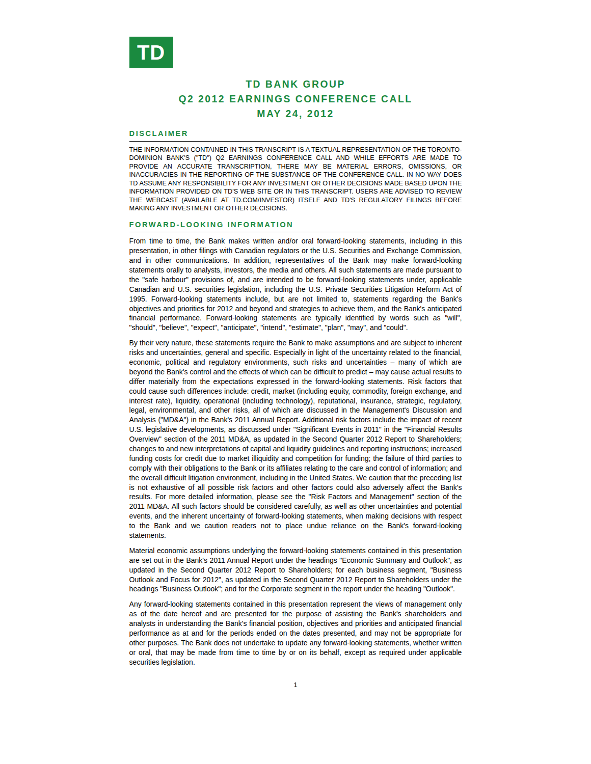TD BANK GROUP Q2 2012 EARNINGS CONFERENCE CALL MAY 24, 2012
DISCLAIMER
THE INFORMATION CONTAINED IN THIS TRANSCRIPT IS A TEXTUAL REPRESENTATION OF THE TORONTO-DOMINION BANK'S ("TD") Q2 EARNINGS CONFERENCE CALL AND WHILE EFFORTS ARE MADE TO PROVIDE AN ACCURATE TRANSCRIPTION, THERE MAY BE MATERIAL ERRORS, OMISSIONS, OR INACCURACIES IN THE REPORTING OF THE SUBSTANCE OF THE CONFERENCE CALL. IN NO WAY DOES TD ASSUME ANY RESPONSIBILITY FOR ANY INVESTMENT OR OTHER DECISIONS MADE BASED UPON THE INFORMATION PROVIDED ON TD'S WEB SITE OR IN THIS TRANSCRIPT. USERS ARE ADVISED TO REVIEW THE WEBCAST (AVAILABLE AT TD.COM/INVESTOR) ITSELF AND TD'S REGULATORY FILINGS BEFORE MAKING ANY INVESTMENT OR OTHER DECISIONS.
FORWARD-LOOKING INFORMATION
From time to time, the Bank makes written and/or oral forward-looking statements, including in this presentation, in other filings with Canadian regulators or the U.S. Securities and Exchange Commission, and in other communications. In addition, representatives of the Bank may make forward-looking statements orally to analysts, investors, the media and others. All such statements are made pursuant to the "safe harbour" provisions of, and are intended to be forward-looking statements under, applicable Canadian and U.S. securities legislation, including the U.S. Private Securities Litigation Reform Act of 1995. Forward-looking statements include, but are not limited to, statements regarding the Bank's objectives and priorities for 2012 and beyond and strategies to achieve them, and the Bank's anticipated financial performance. Forward-looking statements are typically identified by words such as "will", "should", "believe", "expect", "anticipate", "intend", "estimate", "plan", "may", and "could".
By their very nature, these statements require the Bank to make assumptions and are subject to inherent risks and uncertainties, general and specific. Especially in light of the uncertainty related to the financial, economic, political and regulatory environments, such risks and uncertainties – many of which are beyond the Bank's control and the effects of which can be difficult to predict – may cause actual results to differ materially from the expectations expressed in the forward-looking statements. Risk factors that could cause such differences include: credit, market (including equity, commodity, foreign exchange, and interest rate), liquidity, operational (including technology), reputational, insurance, strategic, regulatory, legal, environmental, and other risks, all of which are discussed in the Management's Discussion and Analysis ("MD&A") in the Bank's 2011 Annual Report. Additional risk factors include the impact of recent U.S. legislative developments, as discussed under "Significant Events in 2011" in the "Financial Results Overview" section of the 2011 MD&A, as updated in the Second Quarter 2012 Report to Shareholders; changes to and new interpretations of capital and liquidity guidelines and reporting instructions; increased funding costs for credit due to market illiquidity and competition for funding; the failure of third parties to comply with their obligations to the Bank or its affiliates relating to the care and control of information; and the overall difficult litigation environment, including in the United States. We caution that the preceding list is not exhaustive of all possible risk factors and other factors could also adversely affect the Bank's results. For more detailed information, please see the "Risk Factors and Management" section of the 2011 MD&A. All such factors should be considered carefully, as well as other uncertainties and potential events, and the inherent uncertainty of forward-looking statements, when making decisions with respect to the Bank and we caution readers not to place undue reliance on the Bank's forward-looking statements.
Material economic assumptions underlying the forward-looking statements contained in this presentation are set out in the Bank's 2011 Annual Report under the headings "Economic Summary and Outlook", as updated in the Second Quarter 2012 Report to Shareholders; for each business segment, "Business Outlook and Focus for 2012", as updated in the Second Quarter 2012 Report to Shareholders under the headings "Business Outlook"; and for the Corporate segment in the report under the heading "Outlook".
Any forward-looking statements contained in this presentation represent the views of management only as of the date hereof and are presented for the purpose of assisting the Bank's shareholders and analysts in understanding the Bank's financial position, objectives and priorities and anticipated financial performance as at and for the periods ended on the dates presented, and may not be appropriate for other purposes. The Bank does not undertake to update any forward-looking statements, whether written or oral, that may be made from time to time by or on its behalf, except as required under applicable securities legislation.
1